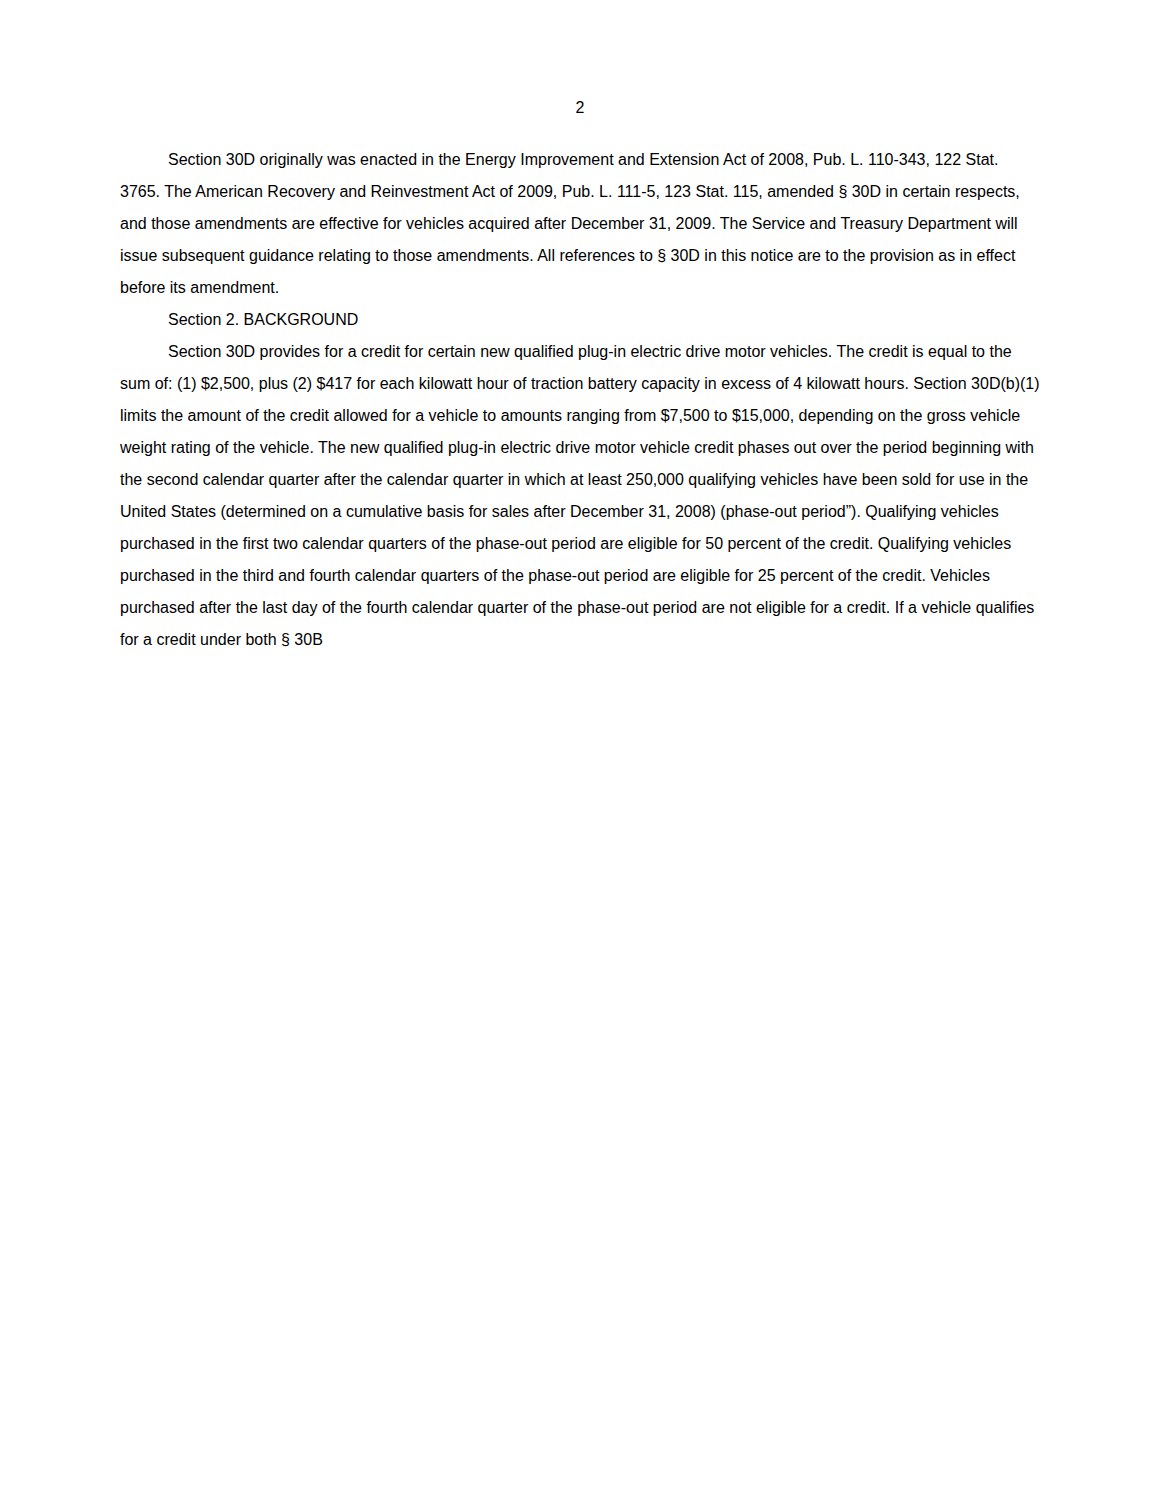2
Section 30D originally was enacted in the Energy Improvement and Extension Act of 2008, Pub. L. 110-343, 122 Stat. 3765. The American Recovery and Reinvestment Act of 2009, Pub. L. 111-5, 123 Stat. 115, amended § 30D in certain respects, and those amendments are effective for vehicles acquired after December 31, 2009. The Service and Treasury Department will issue subsequent guidance relating to those amendments. All references to § 30D in this notice are to the provision as in effect before its amendment.
Section 2. BACKGROUND
Section 30D provides for a credit for certain new qualified plug-in electric drive motor vehicles. The credit is equal to the sum of: (1) $2,500, plus (2) $417 for each kilowatt hour of traction battery capacity in excess of 4 kilowatt hours. Section 30D(b)(1) limits the amount of the credit allowed for a vehicle to amounts ranging from $7,500 to $15,000, depending on the gross vehicle weight rating of the vehicle. The new qualified plug-in electric drive motor vehicle credit phases out over the period beginning with the second calendar quarter after the calendar quarter in which at least 250,000 qualifying vehicles have been sold for use in the United States (determined on a cumulative basis for sales after December 31, 2008) (phase-out period”). Qualifying vehicles purchased in the first two calendar quarters of the phase-out period are eligible for 50 percent of the credit. Qualifying vehicles purchased in the third and fourth calendar quarters of the phase-out period are eligible for 25 percent of the credit. Vehicles purchased after the last day of the fourth calendar quarter of the phase-out period are not eligible for a credit. If a vehicle qualifies for a credit under both § 30B